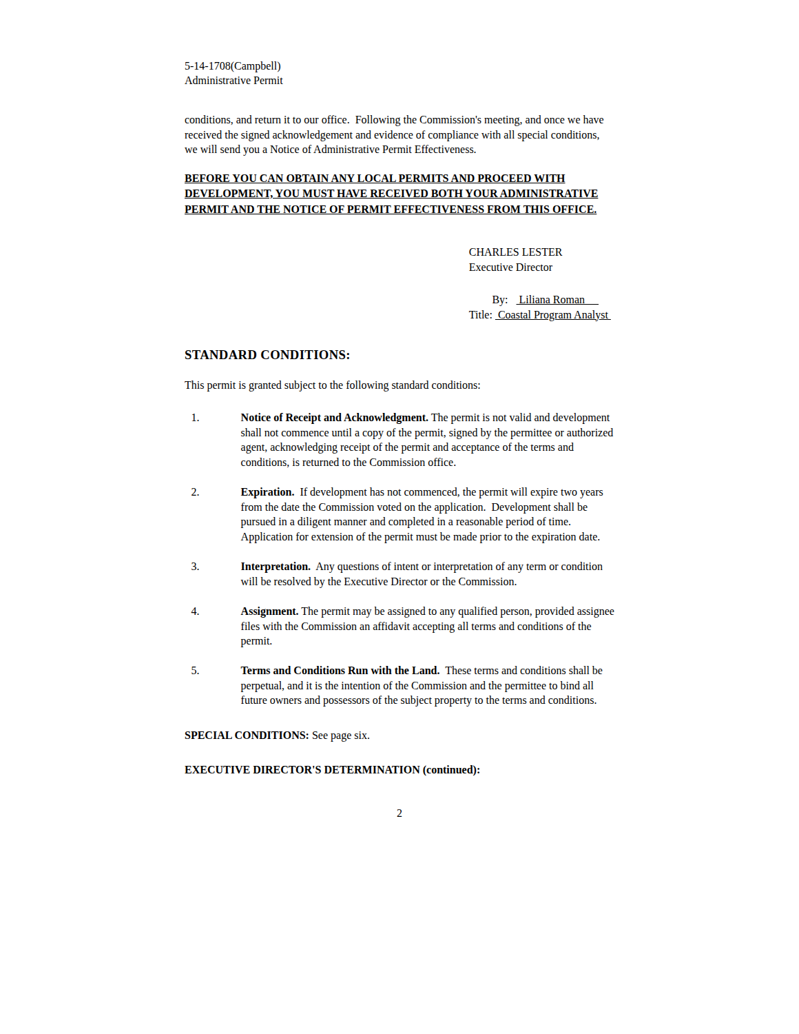5-14-1708(Campbell)
Administrative Permit
conditions, and return it to our office. Following the Commission's meeting, and once we have received the signed acknowledgement and evidence of compliance with all special conditions, we will send you a Notice of Administrative Permit Effectiveness.
BEFORE YOU CAN OBTAIN ANY LOCAL PERMITS AND PROCEED WITH DEVELOPMENT, YOU MUST HAVE RECEIVED BOTH YOUR ADMINISTRATIVE PERMIT AND THE NOTICE OF PERMIT EFFECTIVENESS FROM THIS OFFICE.
CHARLES LESTER
Executive Director
By: Liliana Roman
Title: Coastal Program Analyst
STANDARD CONDITIONS:
This permit is granted subject to the following standard conditions:
Notice of Receipt and Acknowledgment. The permit is not valid and development shall not commence until a copy of the permit, signed by the permittee or authorized agent, acknowledging receipt of the permit and acceptance of the terms and conditions, is returned to the Commission office.
Expiration. If development has not commenced, the permit will expire two years from the date the Commission voted on the application. Development shall be pursued in a diligent manner and completed in a reasonable period of time. Application for extension of the permit must be made prior to the expiration date.
Interpretation. Any questions of intent or interpretation of any term or condition will be resolved by the Executive Director or the Commission.
Assignment. The permit may be assigned to any qualified person, provided assignee files with the Commission an affidavit accepting all terms and conditions of the permit.
Terms and Conditions Run with the Land. These terms and conditions shall be perpetual, and it is the intention of the Commission and the permittee to bind all future owners and possessors of the subject property to the terms and conditions.
SPECIAL CONDITIONS: See page six.
EXECUTIVE DIRECTOR'S DETERMINATION (continued):
2